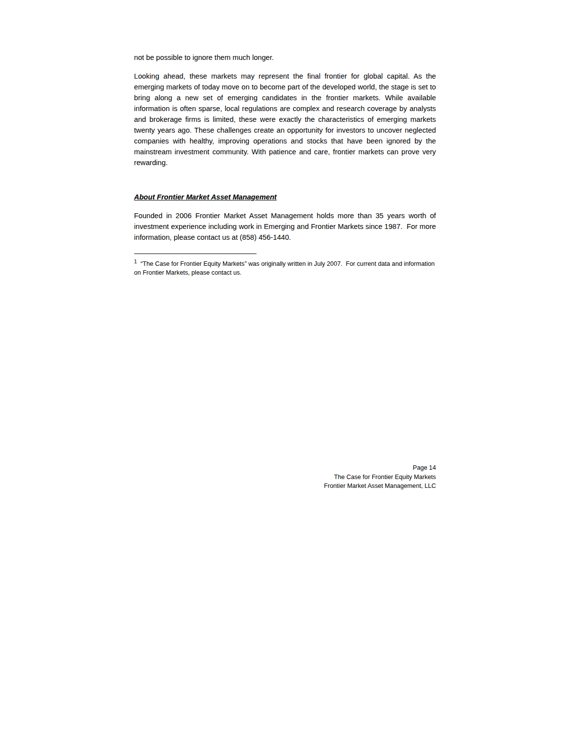not be possible to ignore them much longer.
Looking ahead, these markets may represent the final frontier for global capital. As the emerging markets of today move on to become part of the developed world, the stage is set to bring along a new set of emerging candidates in the frontier markets. While available information is often sparse, local regulations are complex and research coverage by analysts and brokerage firms is limited, these were exactly the characteristics of emerging markets twenty years ago. These challenges create an opportunity for investors to uncover neglected companies with healthy, improving operations and stocks that have been ignored by the mainstream investment community. With patience and care, frontier markets can prove very rewarding.
About Frontier Market Asset Management
Founded in 2006 Frontier Market Asset Management holds more than 35 years worth of investment experience including work in Emerging and Frontier Markets since 1987. For more information, please contact us at (858) 456-1440.
1 “The Case for Frontier Equity Markets” was originally written in July 2007. For current data and information on Frontier Markets, please contact us.
Page 14
The Case for Frontier Equity Markets
Frontier Market Asset Management, LLC